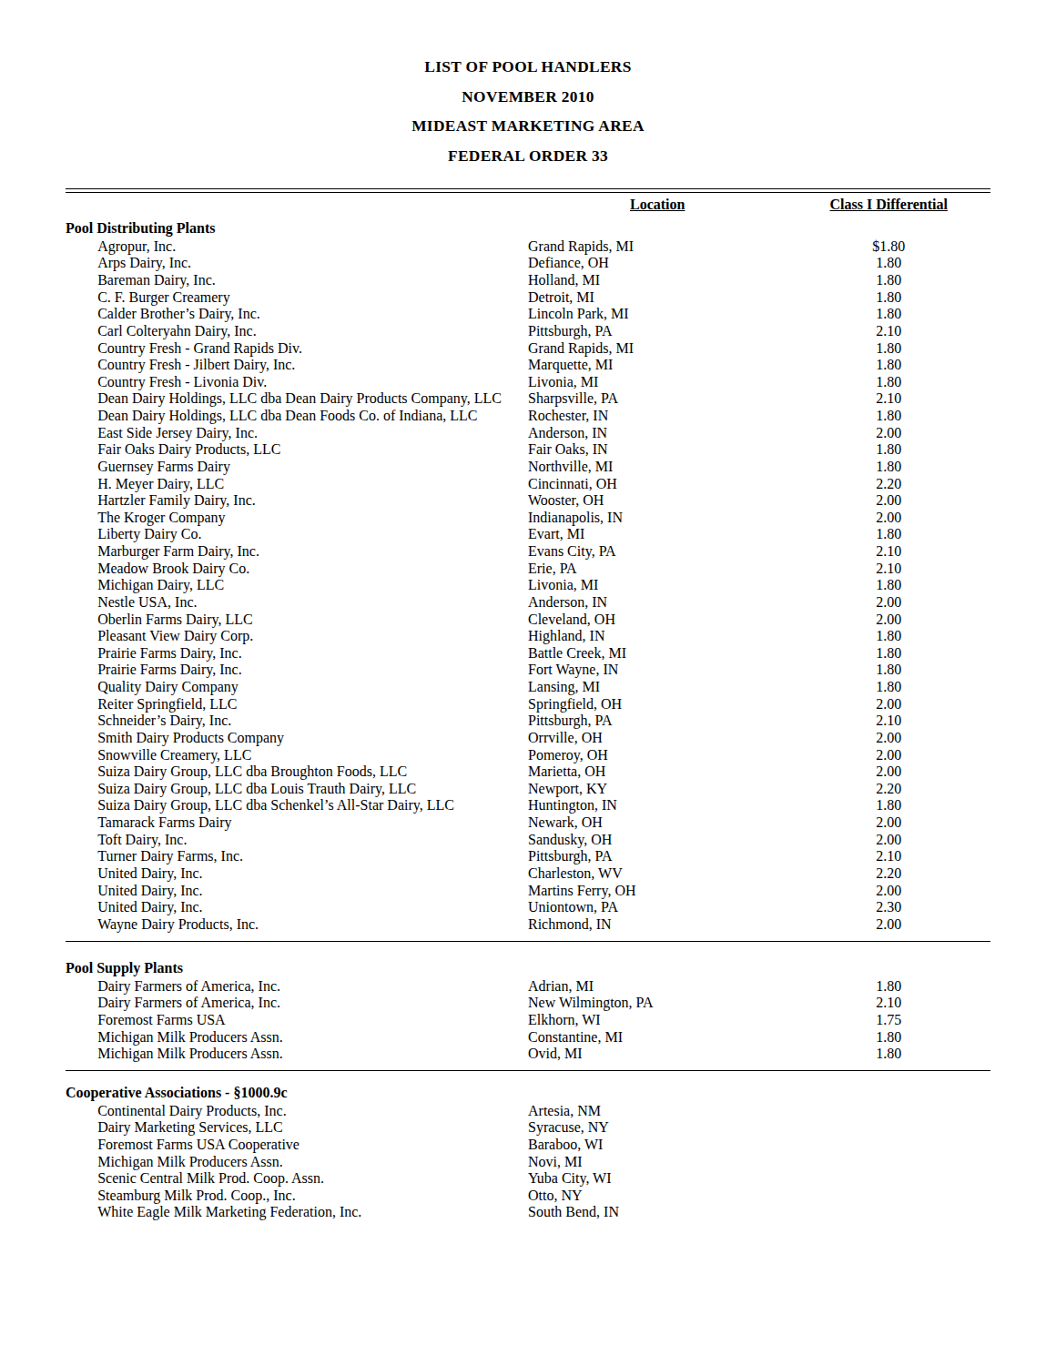LIST OF POOL HANDLERS
NOVEMBER 2010
MIDEAST MARKETING AREA
FEDERAL ORDER 33
| | Location | Class I Differential |
| --- | --- | --- |
| Pool Distributing Plants |
| Agropur, Inc. | Grand Rapids, MI | $1.80 |
| Arps Dairy, Inc. | Defiance, OH | 1.80 |
| Bareman Dairy, Inc. | Holland, MI | 1.80 |
| C. F. Burger Creamery | Detroit, MI | 1.80 |
| Calder Brother’s Dairy, Inc. | Lincoln Park, MI | 1.80 |
| Carl Colteryahn Dairy, Inc. | Pittsburgh, PA | 2.10 |
| Country Fresh - Grand Rapids Div. | Grand Rapids, MI | 1.80 |
| Country Fresh - Jilbert Dairy, Inc. | Marquette, MI | 1.80 |
| Country Fresh - Livonia Div. | Livonia, MI | 1.80 |
| Dean Dairy Holdings, LLC dba Dean Dairy Products Company, LLC | Sharpsville, PA | 2.10 |
| Dean Dairy Holdings, LLC dba Dean Foods Co. of Indiana, LLC | Rochester, IN | 1.80 |
| East Side Jersey Dairy, Inc. | Anderson, IN | 2.00 |
| Fair Oaks Dairy Products, LLC | Fair Oaks, IN | 1.80 |
| Guernsey Farms Dairy | Northville, MI | 1.80 |
| H. Meyer Dairy, LLC | Cincinnati, OH | 2.20 |
| Hartzler Family Dairy, Inc. | Wooster, OH | 2.00 |
| The Kroger Company | Indianapolis, IN | 2.00 |
| Liberty Dairy Co. | Evart, MI | 1.80 |
| Marburger Farm Dairy, Inc. | Evans City, PA | 2.10 |
| Meadow Brook Dairy Co. | Erie, PA | 2.10 |
| Michigan Dairy, LLC | Livonia, MI | 1.80 |
| Nestle USA, Inc. | Anderson, IN | 2.00 |
| Oberlin Farms Dairy, LLC | Cleveland, OH | 2.00 |
| Pleasant View Dairy Corp. | Highland, IN | 1.80 |
| Prairie Farms Dairy, Inc. | Battle Creek, MI | 1.80 |
| Prairie Farms Dairy, Inc. | Fort Wayne, IN | 1.80 |
| Quality Dairy Company | Lansing, MI | 1.80 |
| Reiter Springfield, LLC | Springfield, OH | 2.00 |
| Schneider’s Dairy, Inc. | Pittsburgh, PA | 2.10 |
| Smith Dairy Products Company | Orrville, OH | 2.00 |
| Snowville Creamery, LLC | Pomeroy, OH | 2.00 |
| Suiza Dairy Group, LLC dba Broughton Foods, LLC | Marietta, OH | 2.00 |
| Suiza Dairy Group, LLC dba Louis Trauth Dairy, LLC | Newport, KY | 2.20 |
| Suiza Dairy Group, LLC dba Schenkel’s All-Star Dairy, LLC | Huntington, IN | 1.80 |
| Tamarack Farms Dairy | Newark, OH | 2.00 |
| Toft Dairy, Inc. | Sandusky, OH | 2.00 |
| Turner Dairy Farms, Inc. | Pittsburgh, PA | 2.10 |
| United Dairy, Inc. | Charleston, WV | 2.20 |
| United Dairy, Inc. | Martins Ferry, OH | 2.00 |
| United Dairy, Inc. | Uniontown, PA | 2.30 |
| Wayne Dairy Products, Inc. | Richmond, IN | 2.00 |
| Pool Supply Plants |
| Dairy Farmers of America, Inc. | Adrian, MI | 1.80 |
| Dairy Farmers of America, Inc. | New Wilmington, PA | 2.10 |
| Foremost Farms USA | Elkhorn, WI | 1.75 |
| Michigan Milk Producers Assn. | Constantine, MI | 1.80 |
| Michigan Milk Producers Assn. | Ovid, MI | 1.80 |
Cooperative Associations - §1000.9c
| Continental Dairy Products, Inc. | Artesia, NM | |
| Dairy Marketing Services, LLC | Syracuse, NY | |
| Foremost Farms USA Cooperative | Baraboo, WI | |
| Michigan Milk Producers Assn. | Novi, MI | |
| Scenic Central Milk Prod. Coop. Assn. | Yuba City, WI | |
| Steamburg Milk Prod. Coop., Inc. | Otto, NY | |
| White Eagle Milk Marketing Federation, Inc. | South Bend, IN | |